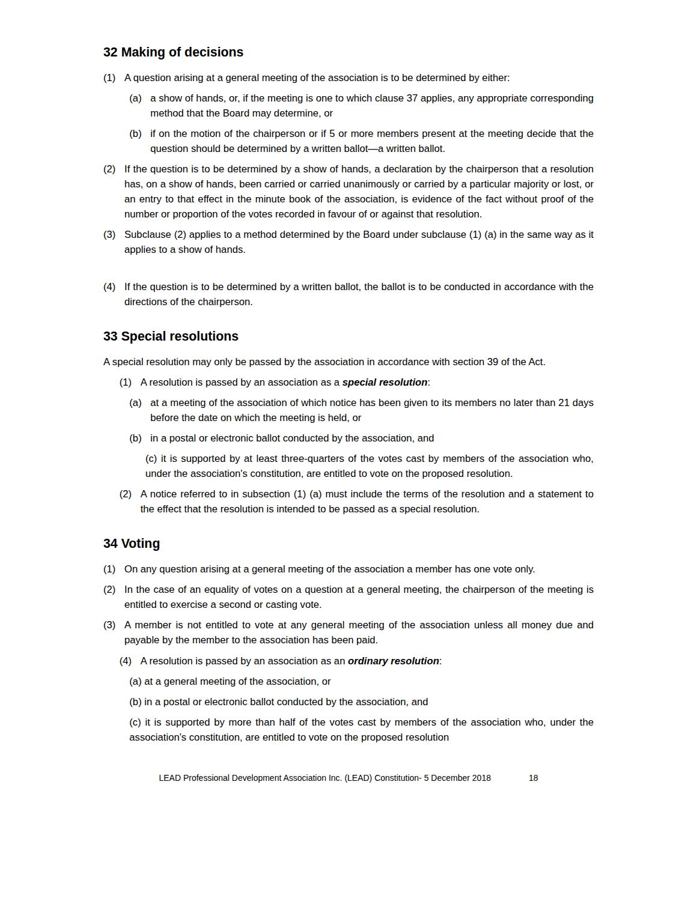32 Making of decisions
(1) A question arising at a general meeting of the association is to be determined by either:
(a) a show of hands, or, if the meeting is one to which clause 37 applies, any appropriate corresponding method that the Board may determine, or
(b) if on the motion of the chairperson or if 5 or more members present at the meeting decide that the question should be determined by a written ballot—a written ballot.
(2) If the question is to be determined by a show of hands, a declaration by the chairperson that a resolution has, on a show of hands, been carried or carried unanimously or carried by a particular majority or lost, or an entry to that effect in the minute book of the association, is evidence of the fact without proof of the number or proportion of the votes recorded in favour of or against that resolution.
(3) Subclause (2) applies to a method determined by the Board under subclause (1) (a) in the same way as it applies to a show of hands.
(4) If the question is to be determined by a written ballot, the ballot is to be conducted in accordance with the directions of the chairperson.
33 Special resolutions
A special resolution may only be passed by the association in accordance with section 39 of the Act.
(1) A resolution is passed by an association as a special resolution:
(a) at a meeting of the association of which notice has been given to its members no later than 21 days before the date on which the meeting is held, or
(b) in a postal or electronic ballot conducted by the association, and
(c) it is supported by at least three-quarters of the votes cast by members of the association who, under the association's constitution, are entitled to vote on the proposed resolution.
(2) A notice referred to in subsection (1) (a) must include the terms of the resolution and a statement to the effect that the resolution is intended to be passed as a special resolution.
34 Voting
(1) On any question arising at a general meeting of the association a member has one vote only.
(2) In the case of an equality of votes on a question at a general meeting, the chairperson of the meeting is entitled to exercise a second or casting vote.
(3) A member is not entitled to vote at any general meeting of the association unless all money due and payable by the member to the association has been paid.
(4) A resolution is passed by an association as an ordinary resolution:
(a) at a general meeting of the association, or
(b) in a postal or electronic ballot conducted by the association, and
(c) it is supported by more than half of the votes cast by members of the association who, under the association's constitution, are entitled to vote on the proposed resolution
LEAD Professional Development Association Inc. (LEAD) Constitution- 5 December 2018 18